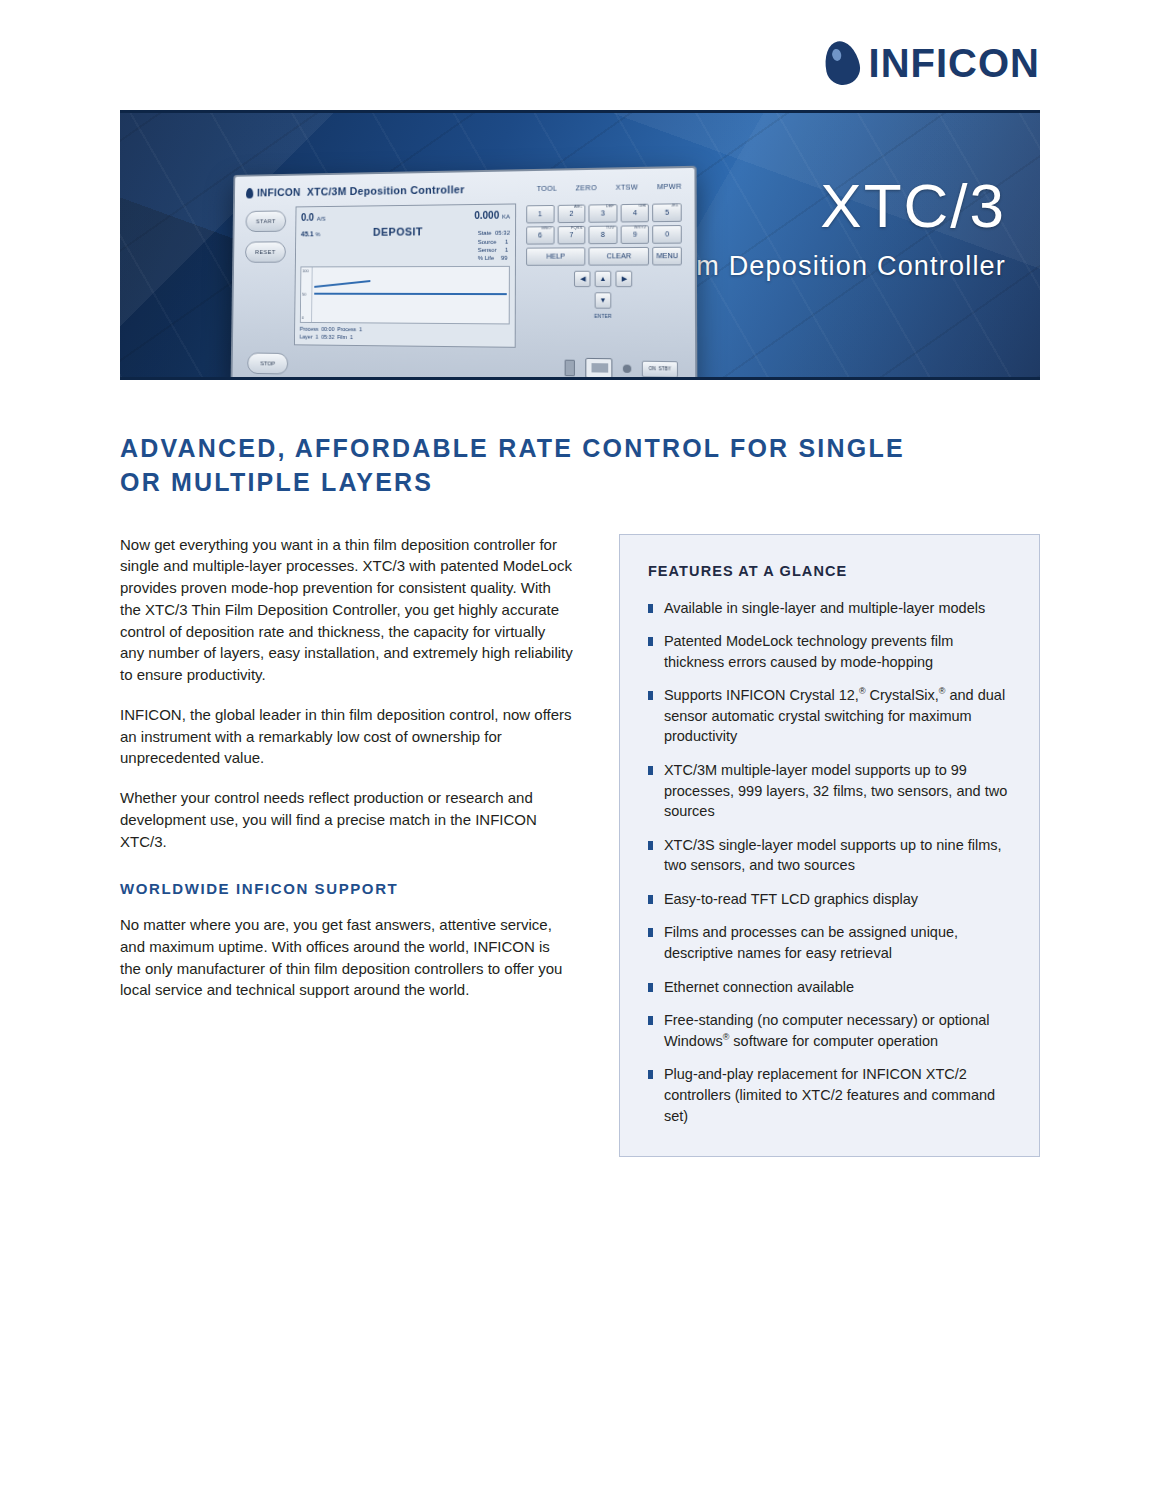INFICON
INFICON XTC/3M Deposition Controller TOOL ZERO XTSW MPWR
START RESET
0.0 A/S 0.000 KA
45.1 % DEPOSIT State 05:32
Source 1
Sensor 1
% Life 99
100500
Process 00:00 Process 1
Layer 1 05:32 Film 1
1 2ABC 3DEF 4GHI 5JKL 6MNO 7PQRS 8TUV 9WXYZ 0 HELP CLEAR MENU
◀ ▲ ▶
▼
ENTER
STOP ON STBY
XTC/3
Thin Film Deposition Controller
Advanced, Affordable Rate Control for Single
or Multiple Layers
Now get everything you want in a thin film deposition controller for single and multiple-layer processes. XTC/3 with patented ModeLock provides proven mode-hop prevention for consistent quality. With the XTC/3 Thin Film Deposition Controller, you get highly accurate control of deposition rate and thickness, the capacity for virtually any number of layers, easy installation, and extremely high reliability to ensure productivity.
INFICON, the global leader in thin film deposition control, now offers an instrument with a remarkably low cost of ownership for unprecedented value.
Whether your control needs reflect production or research and development use, you will find a precise match in the INFICON XTC/3.
Worldwide INFICON Support
No matter where you are, you get fast answers, attentive service, and maximum uptime. With offices around the world, INFICON is the only manufacturer of thin film deposition controllers to offer you local service and technical support around the world.
Features at a Glance
Available in single-layer and multiple-layer models
Patented ModeLock technology prevents film thickness errors caused by mode-hopping
Supports INFICON Crystal 12,® CrystalSix,® and dual sensor automatic crystal switching for maximum productivity
XTC/3M multiple-layer model supports up to 99 processes, 999 layers, 32 films, two sensors, and two sources
XTC/3S single-layer model supports up to nine films, two sensors, and two sources
Easy-to-read TFT LCD graphics display
Films and processes can be assigned unique, descriptive names for easy retrieval
Ethernet connection available
Free-standing (no computer necessary) or optional Windows® software for computer operation
Plug-and-play replacement for INFICON XTC/2 controllers (limited to XTC/2 features and command set)